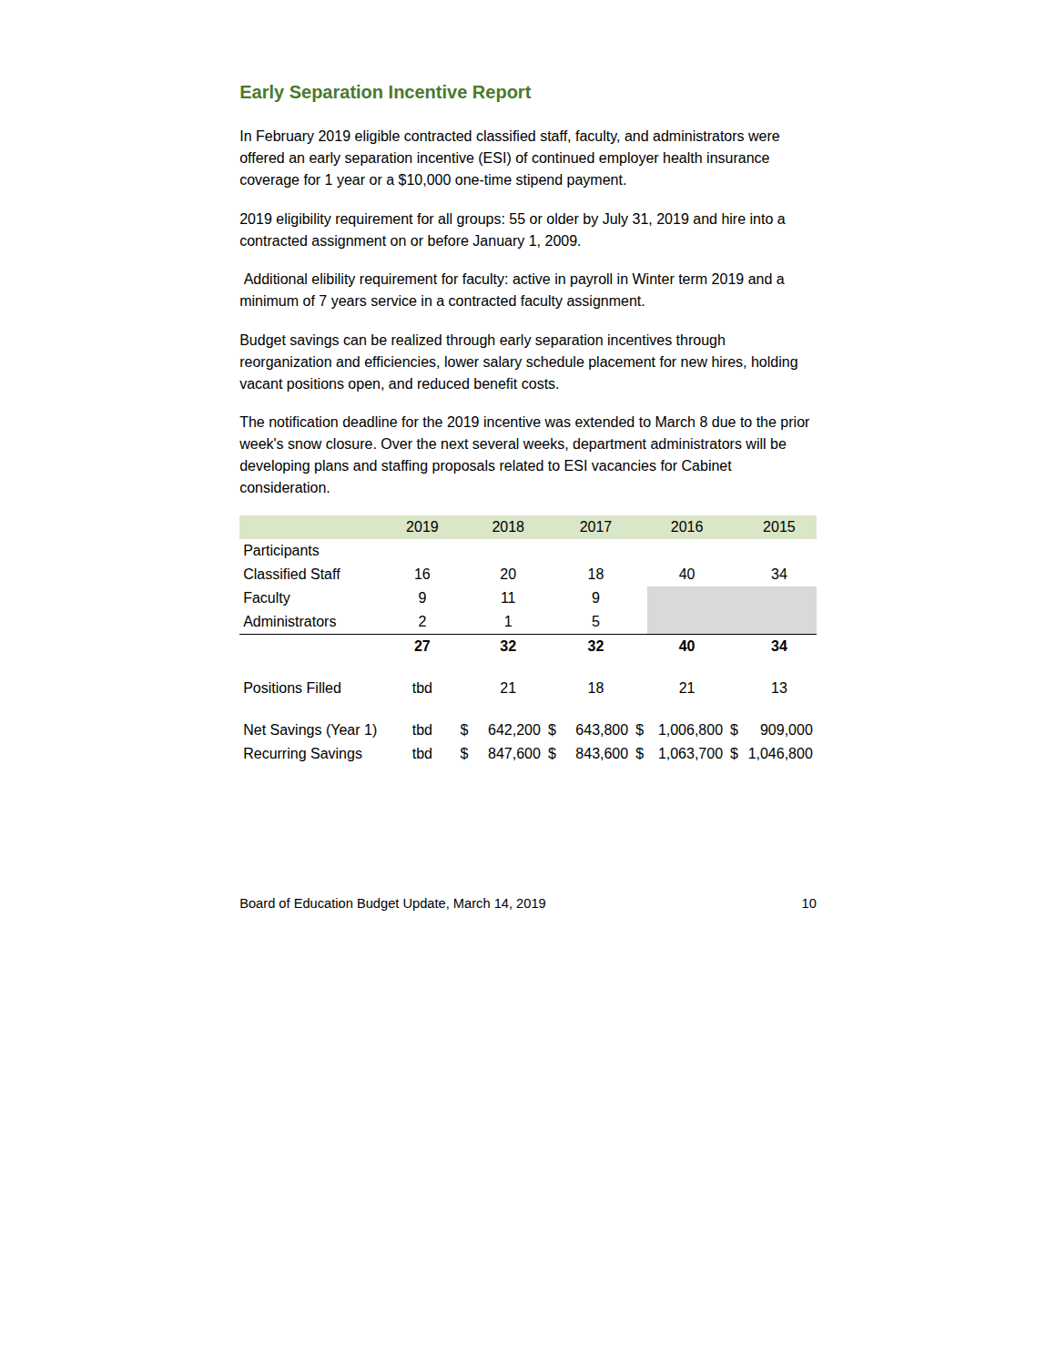Early Separation Incentive Report
In February 2019 eligible contracted classified staff, faculty, and administrators were offered an early separation incentive (ESI) of continued employer health insurance coverage for 1 year or a $10,000 one-time stipend payment.
2019 eligibility requirement for all groups: 55 or older by July 31, 2019 and hire into a contracted assignment on or before January 1, 2009.
Additional elibility requirement for faculty: active in payroll in Winter term 2019 and a minimum of 7 years service in a contracted faculty assignment.
Budget savings can be realized through early separation incentives through reorganization and efficiencies, lower salary schedule placement for new hires, holding vacant positions open, and reduced benefit costs.
The notification deadline for the 2019 incentive was extended to March 8 due to the prior week's snow closure. Over the next several weeks, department administrators will be developing plans and staffing proposals related to ESI vacancies for Cabinet consideration.
| | 2019 | | 2018 | | 2017 | | 2016 | | 2015 |
| --- | --- | --- | --- | --- | --- | --- | --- | --- | --- |
| Participants | | | | | | | | | |
| Classified Staff | 16 | | 20 | | 18 | | 40 | | 34 |
| Faculty | 9 | | 11 | | 9 | | |
| Administrators | 2 | | 1 | | 5 | | |
| | 27 | | 32 | | 32 | | 40 | | 34 |
| Positions Filled | tbd | | 21 | | 18 | | 21 | | 13 |
| Net Savings (Year 1) | tbd | $ | 642,200 | $ | 643,800 | $ | 1,006,800 | $ | 909,000 |
| Recurring Savings | tbd | $ | 847,600 | $ | 843,600 | $ | 1,063,700 | $ | 1,046,800 |
Board of Education Budget Update, March 14, 2019 10